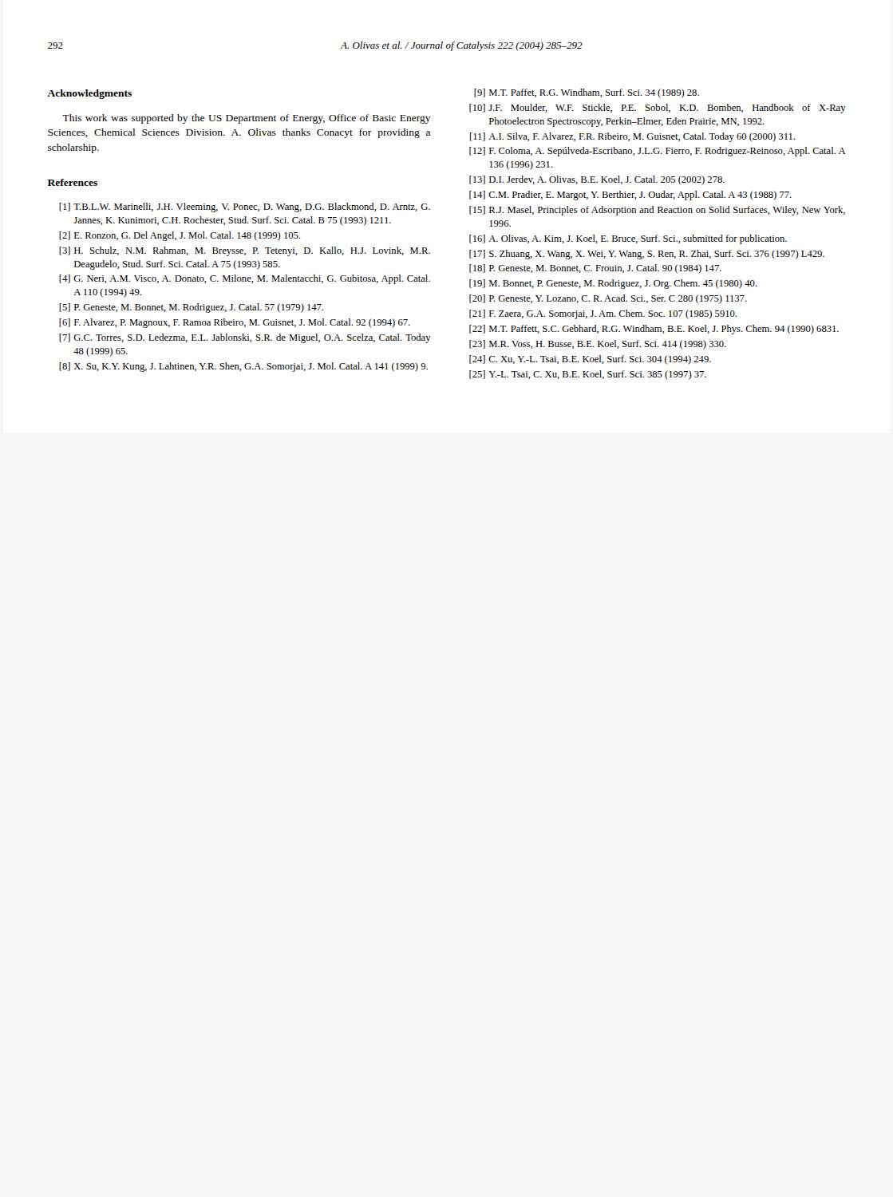292 A. Olivas et al. / Journal of Catalysis 222 (2004) 285–292
Acknowledgments
This work was supported by the US Department of Energy, Office of Basic Energy Sciences, Chemical Sciences Division. A. Olivas thanks Conacyt for providing a scholarship.
References
T.B.L.W. Marinelli, J.H. Vleeming, V. Ponec, D. Wang, D.G. Blackmond, D. Arntz, G. Jannes, K. Kunimori, C.H. Rochester, Stud. Surf. Sci. Catal. B 75 (1993) 1211.
E. Ronzon, G. Del Angel, J. Mol. Catal. 148 (1999) 105.
H. Schulz, N.M. Rahman, M. Breysse, P. Tetenyi, D. Kallo, H.J. Lovink, M.R. Deagudelo, Stud. Surf. Sci. Catal. A 75 (1993) 585.
G. Neri, A.M. Visco, A. Donato, C. Milone, M. Malentacchi, G. Gubitosa, Appl. Catal. A 110 (1994) 49.
P. Geneste, M. Bonnet, M. Rodriguez, J. Catal. 57 (1979) 147.
F. Alvarez, P. Magnoux, F. Ramoa Ribeiro, M. Guisnet, J. Mol. Catal. 92 (1994) 67.
G.C. Torres, S.D. Ledezma, E.L. Jablonski, S.R. de Miguel, O.A. Scelza, Catal. Today 48 (1999) 65.
X. Su, K.Y. Kung, J. Lahtinen, Y.R. Shen, G.A. Somorjai, J. Mol. Catal. A 141 (1999) 9.
M.T. Paffet, R.G. Windham, Surf. Sci. 34 (1989) 28.
J.F. Moulder, W.F. Stickle, P.E. Sobol, K.D. Bomben, Handbook of X-Ray Photoelectron Spectroscopy, Perkin–Elmer, Eden Prairie, MN, 1992.
A.I. Silva, F. Alvarez, F.R. Ribeiro, M. Guisnet, Catal. Today 60 (2000) 311.
F. Coloma, A. Sepúlveda-Escribano, J.L.G. Fierro, F. Rodriguez-Reinoso, Appl. Catal. A 136 (1996) 231.
D.I. Jerdev, A. Olivas, B.E. Koel, J. Catal. 205 (2002) 278.
C.M. Pradier, E. Margot, Y. Berthier, J. Oudar, Appl. Catal. A 43 (1988) 77.
R.J. Masel, Principles of Adsorption and Reaction on Solid Surfaces, Wiley, New York, 1996.
A. Olivas, A. Kim, J. Koel, E. Bruce, Surf. Sci., submitted for publication.
S. Zhuang, X. Wang, X. Wei, Y. Wang, S. Ren, R. Zhai, Surf. Sci. 376 (1997) L429.
P. Geneste, M. Bonnet, C. Frouin, J. Catal. 90 (1984) 147.
M. Bonnet, P. Geneste, M. Rodriguez, J. Org. Chem. 45 (1980) 40.
P. Geneste, Y. Lozano, C. R. Acad. Sci., Ser. C 280 (1975) 1137.
F. Zaera, G.A. Somorjai, J. Am. Chem. Soc. 107 (1985) 5910.
M.T. Paffett, S.C. Gebhard, R.G. Windham, B.E. Koel, J. Phys. Chem. 94 (1990) 6831.
M.R. Voss, H. Busse, B.E. Koel, Surf. Sci. 414 (1998) 330.
C. Xu, Y.-L. Tsai, B.E. Koel, Surf. Sci. 304 (1994) 249.
Y.-L. Tsai, C. Xu, B.E. Koel, Surf. Sci. 385 (1997) 37.